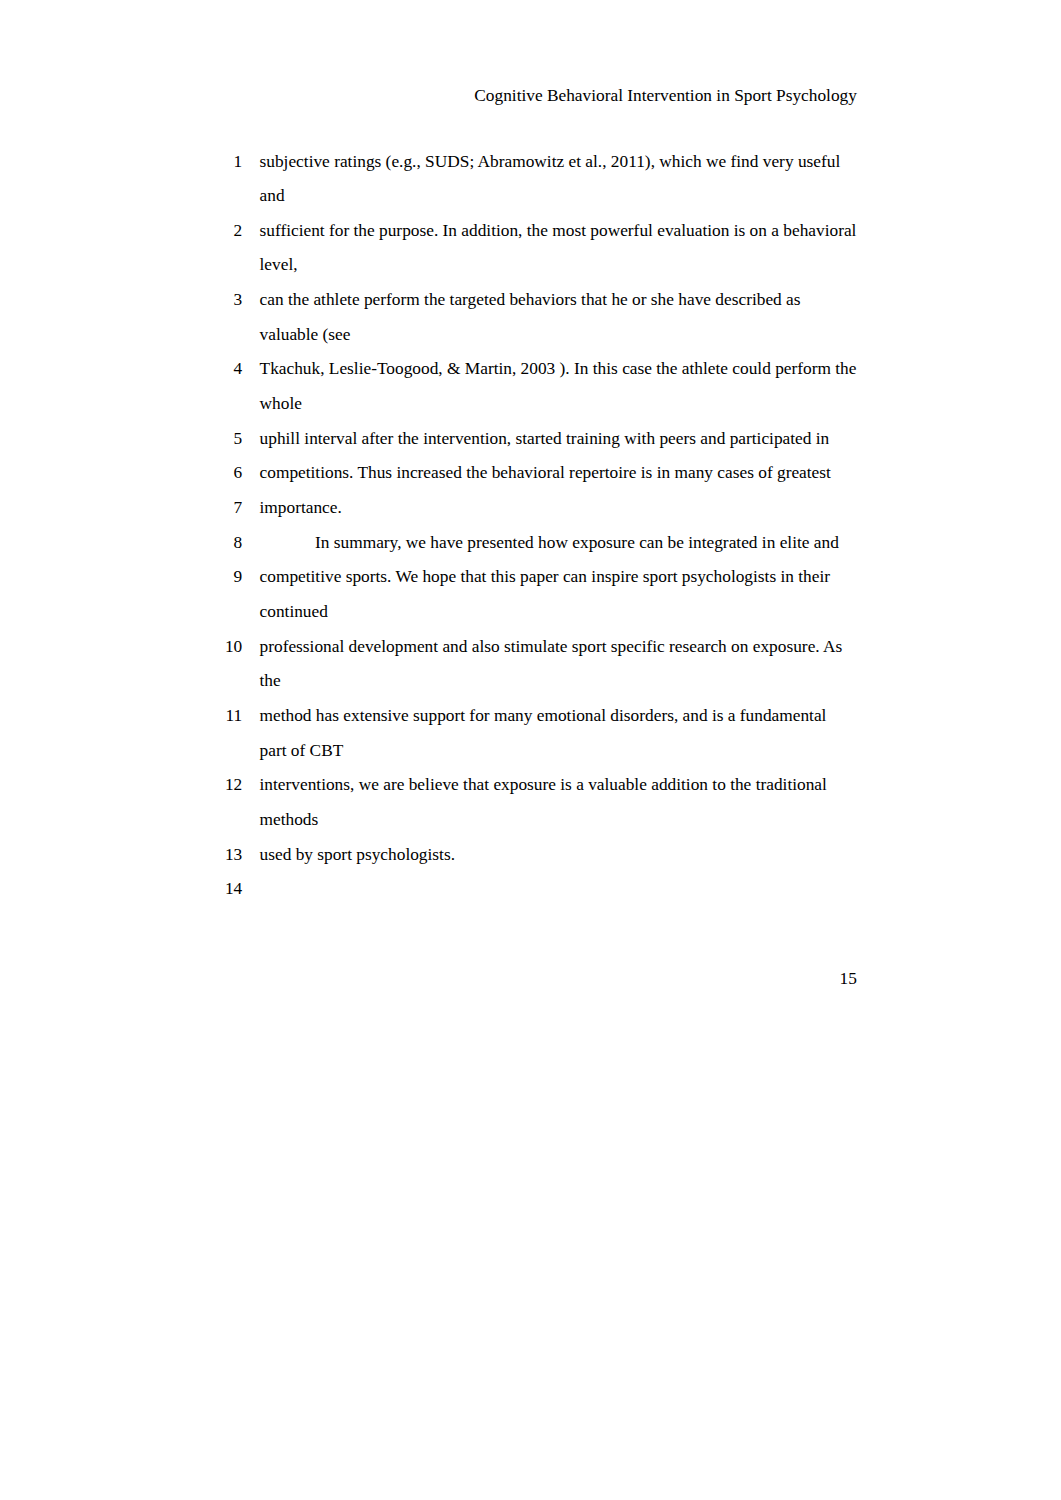Cognitive Behavioral Intervention in Sport Psychology
subjective ratings (e.g., SUDS; Abramowitz et al., 2011), which we find very useful and
sufficient for the purpose. In addition, the most powerful evaluation is on a behavioral level,
can the athlete perform the targeted behaviors that he or she have described as valuable (see
Tkachuk, Leslie-Toogood, & Martin, 2003 ). In this case the athlete could perform the whole
uphill interval after the intervention, started training with peers and participated in
competitions. Thus increased the behavioral repertoire is in many cases of greatest
importance.
In summary, we have presented how exposure can be integrated in elite and
competitive sports. We hope that this paper can inspire sport psychologists in their continued
professional development and also stimulate sport specific research on exposure. As the
method has extensive support for many emotional disorders, and is a fundamental part of CBT
interventions, we are believe that exposure is a valuable addition to the traditional methods
used by sport psychologists.
15